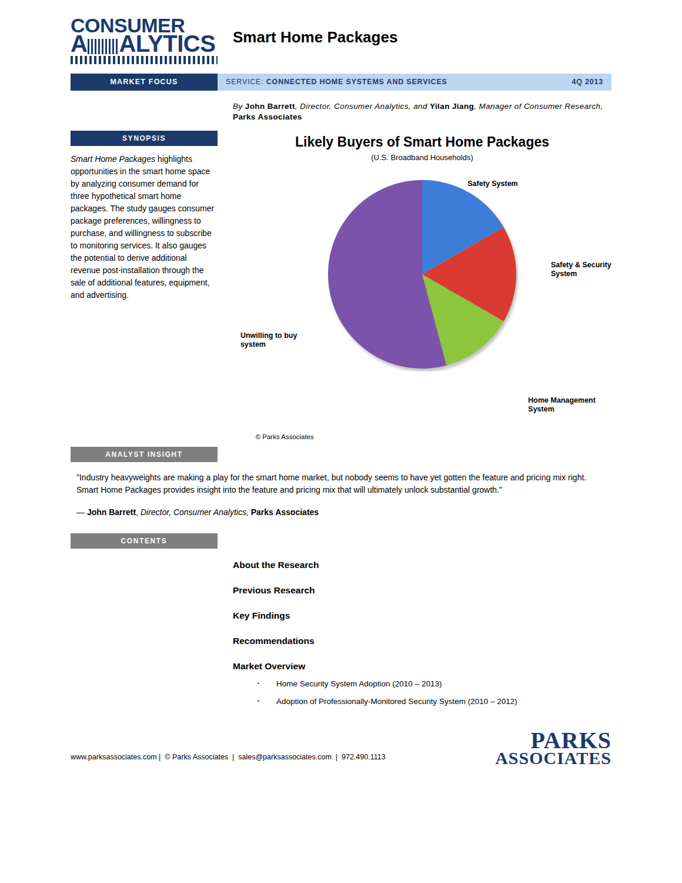CONSUMER
A ALYTICS
Smart Home Packages
MARKET FOCUS
SERVICE: CONNECTED HOME SYSTEMS AND SERVICES 4Q 2013
By John Barrett, Director, Consumer Analytics, and Yilan Jiang, Manager of Consumer Research, Parks Associates
SYNOPSIS
Smart Home Packages highlights opportunities in the smart home space by analyzing consumer demand for three hypothetical smart home packages. The study gauges consumer package preferences, willingness to purchase, and willingness to subscribe to monitoring services. It also gauges the potential to derive additional revenue post-installation through the sale of additional features, equipment, and advertising.
Likely Buyers of Smart Home Packages
(U.S. Broadband Households)
Safety System
Safety & Security
System
Home Management
System
Unwilling to buy
system
© Parks Associates
ANALYST INSIGHT
"Industry heavyweights are making a play for the smart home market, but nobody seems to have yet gotten the feature and pricing mix right. Smart Home Packages provides insight into the feature and pricing mix that will ultimately unlock substantial growth."
— John Barrett, Director, Consumer Analytics, Parks Associates
CONTENTS
About the Research
Previous Research
Key Findings
Recommendations
Market Overview
Home Security System Adoption (2010 – 2013)
Adoption of Professionally-Monitored Security System (2010 – 2012)
www.parksassociates.com | © Parks Associates | sales@parksassociates.com | 972.490.1113
PARKS ASSOCIATES